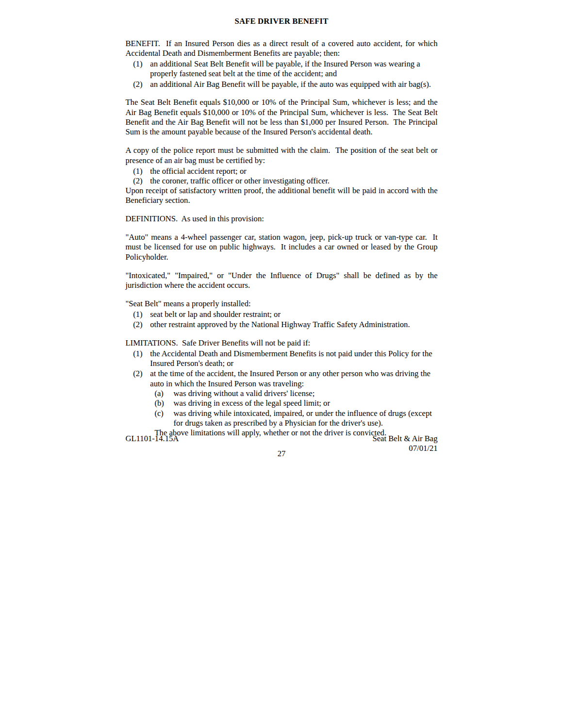SAFE DRIVER BENEFIT
BENEFIT. If an Insured Person dies as a direct result of a covered auto accident, for which Accidental Death and Dismemberment Benefits are payable; then:
(1) an additional Seat Belt Benefit will be payable, if the Insured Person was wearing a properly fastened seat belt at the time of the accident; and
(2) an additional Air Bag Benefit will be payable, if the auto was equipped with air bag(s).
The Seat Belt Benefit equals $10,000 or 10% of the Principal Sum, whichever is less; and the Air Bag Benefit equals $10,000 or 10% of the Principal Sum, whichever is less. The Seat Belt Benefit and the Air Bag Benefit will not be less than $1,000 per Insured Person. The Principal Sum is the amount payable because of the Insured Person's accidental death.
A copy of the police report must be submitted with the claim. The position of the seat belt or presence of an air bag must be certified by:
(1) the official accident report; or
(2) the coroner, traffic officer or other investigating officer.
Upon receipt of satisfactory written proof, the additional benefit will be paid in accord with the Beneficiary section.
DEFINITIONS. As used in this provision:
"Auto" means a 4-wheel passenger car, station wagon, jeep, pick-up truck or van-type car. It must be licensed for use on public highways. It includes a car owned or leased by the Group Policyholder.
"Intoxicated," "Impaired," or "Under the Influence of Drugs" shall be defined as by the jurisdiction where the accident occurs.
"Seat Belt" means a properly installed:
(1) seat belt or lap and shoulder restraint; or
(2) other restraint approved by the National Highway Traffic Safety Administration.
LIMITATIONS. Safe Driver Benefits will not be paid if:
(1) the Accidental Death and Dismemberment Benefits is not paid under this Policy for the Insured Person's death; or
(2) at the time of the accident, the Insured Person or any other person who was driving the auto in which the Insured Person was traveling:
(a) was driving without a valid drivers' license;
(b) was driving in excess of the legal speed limit; or
(c) was driving while intoxicated, impaired, or under the influence of drugs (except for drugs taken as prescribed by a Physician for the driver's use).
The above limitations will apply, whether or not the driver is convicted.
GL1101-14.15A
Seat Belt & Air Bag
07/01/21
27